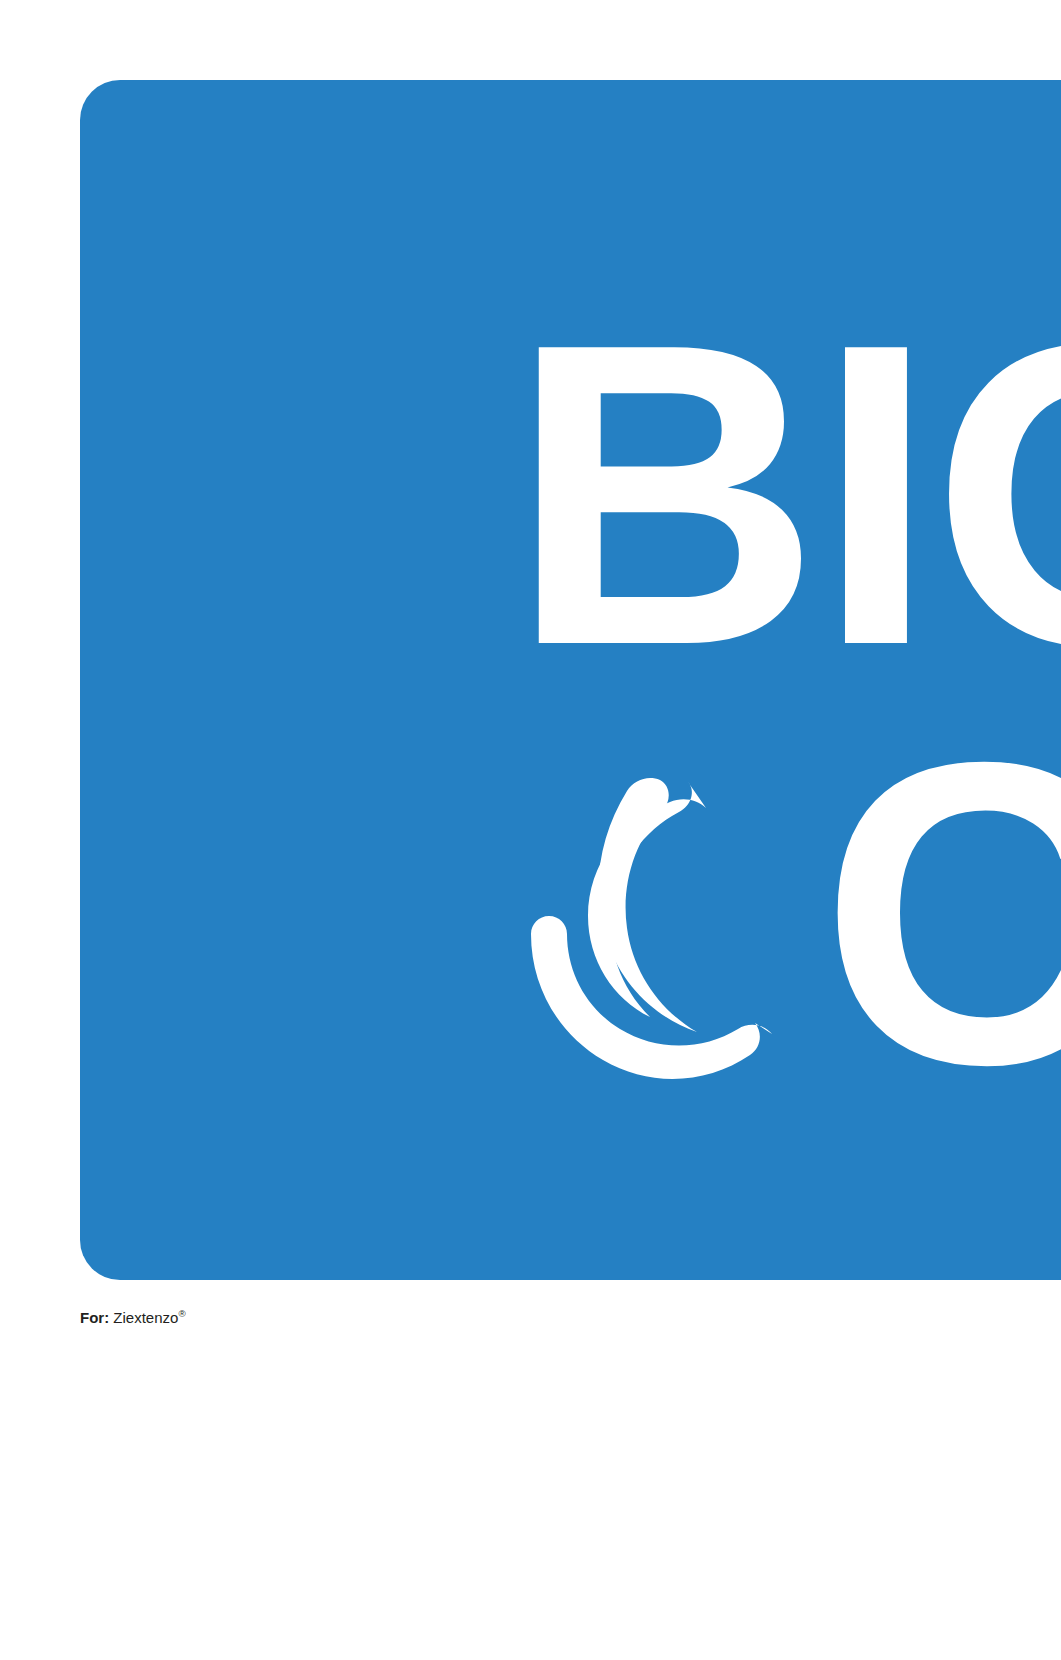BIO CARE
For: Ziextenzo®